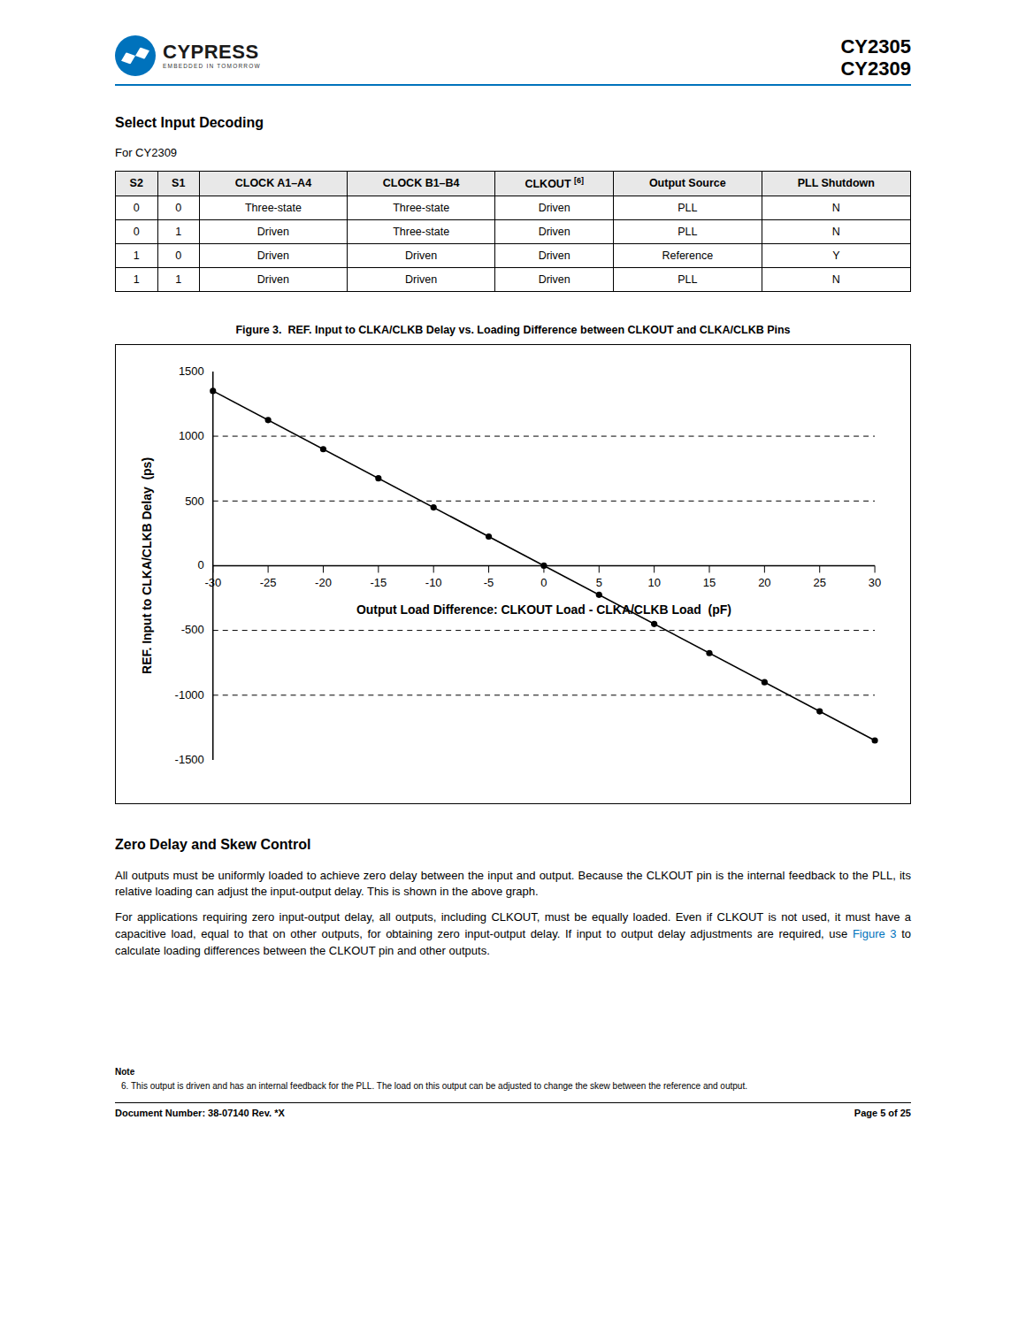CYPRESS
EMBEDDED IN TOMORROW
CY2305
CY2309
Select Input Decoding
For CY2309
| S2 | S1 | CLOCK A1–A4 | CLOCK B1–B4 | CLKOUT [6] | Output Source | PLL Shutdown |
| --- | --- | --- | --- | --- | --- | --- |
| 0 | 0 | Three-state | Three-state | Driven | PLL | N |
| 0 | 1 | Driven | Three-state | Driven | PLL | N |
| 1 | 0 | Driven | Driven | Driven | Reference | Y |
| 1 | 1 | Driven | Driven | Driven | PLL | N |
Figure 3. REF. Input to CLKA/CLKB Delay vs. Loading Difference between CLKOUT and CLKA/CLKB Pins
1500 1000 500 0 -500 -1000 -1500 REF. Input to CLKA/CLKB Delay (ps) -30 -25 -20 -15 -10 -5 0 5 10 15 20 25 30 Output Load Difference: CLKOUT Load - CLKA/CLKB Load (pF)
Zero Delay and Skew Control
All outputs must be uniformly loaded to achieve zero delay between the input and output. Because the CLKOUT pin is the internal feedback to the PLL, its relative loading can adjust the input-output delay. This is shown in the above graph.
For applications requiring zero input-output delay, all outputs, including CLKOUT, must be equally loaded. Even if CLKOUT is not used, it must have a capacitive load, equal to that on other outputs, for obtaining zero input-output delay. If input to output delay adjustments are required, use Figure 3 to calculate loading differences between the CLKOUT pin and other outputs.
Note
This output is driven and has an internal feedback for the PLL. The load on this output can be adjusted to change the skew between the reference and output.
Document Number: 38-07140 Rev. *X
Page 5 of 25